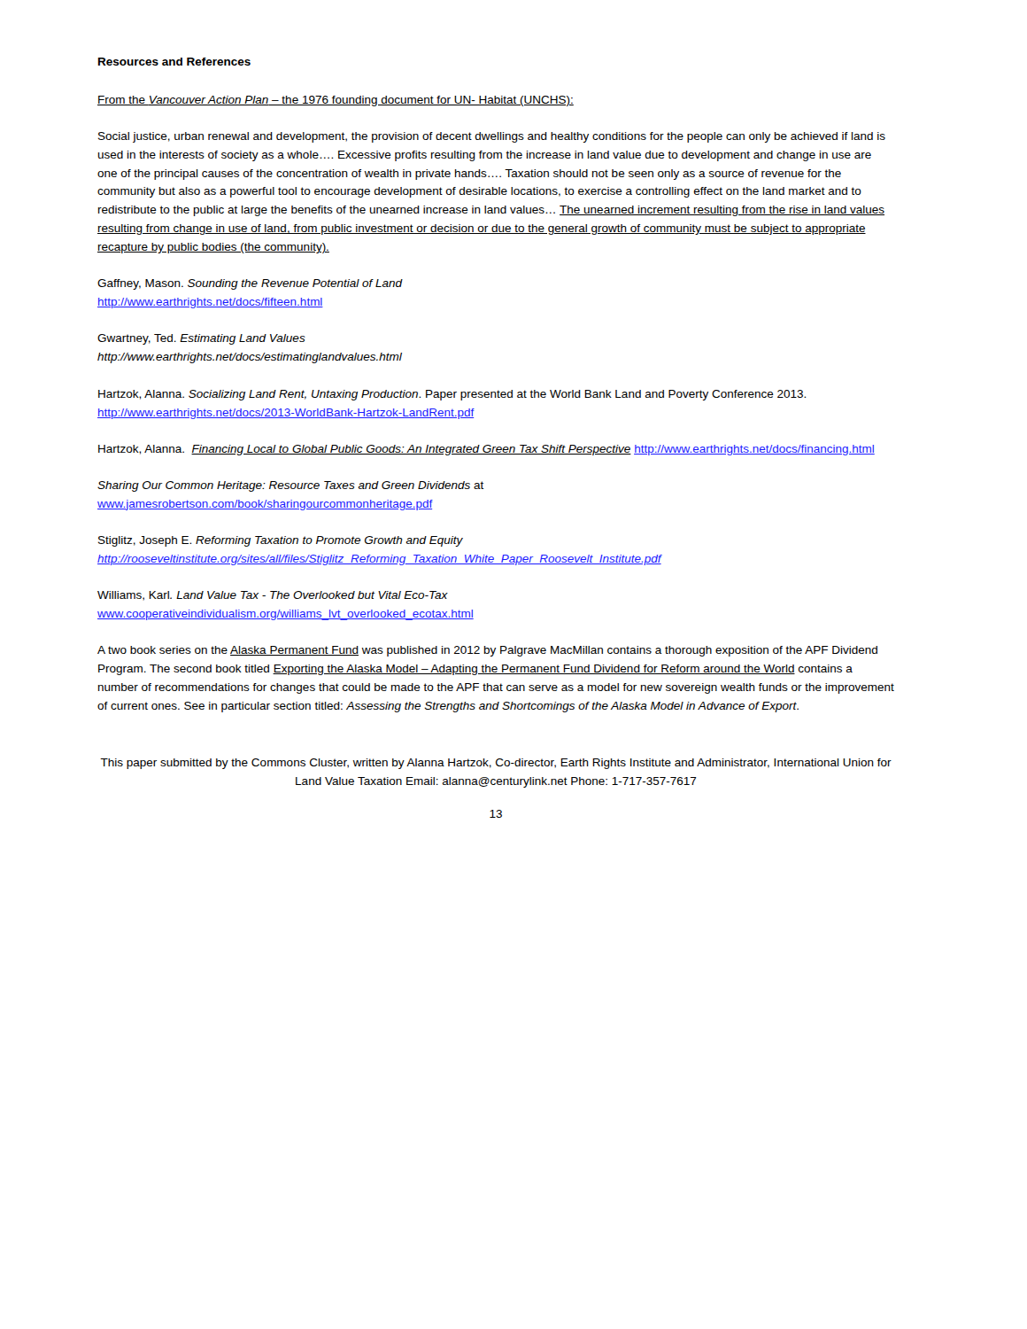Resources and References
From the Vancouver Action Plan – the 1976 founding document for UN- Habitat (UNCHS):
Social justice, urban renewal and development, the provision of decent dwellings and healthy conditions for the people can only be achieved if land is used in the interests of society as a whole…. Excessive profits resulting from the increase in land value due to development and change in use are one of the principal causes of the concentration of wealth in private hands…. Taxation should not be seen only as a source of revenue for the community but also as a powerful tool to encourage development of desirable locations, to exercise a controlling effect on the land market and to redistribute to the public at large the benefits of the unearned increase in land values… The unearned increment resulting from the rise in land values resulting from change in use of land, from public investment or decision or due to the general growth of community must be subject to appropriate recapture by public bodies (the community).
Gaffney, Mason. Sounding the Revenue Potential of Land
http://www.earthrights.net/docs/fifteen.html
Gwartney, Ted. Estimating Land Values
http://www.earthrights.net/docs/estimatinglandvalues.html
Hartzok, Alanna. Socializing Land Rent, Untaxing Production. Paper presented at the World Bank Land and Poverty Conference 2013.
http://www.earthrights.net/docs/2013-WorldBank-Hartzok-LandRent.pdf
Hartzok, Alanna. Financing Local to Global Public Goods: An Integrated Green Tax Shift Perspective http://www.earthrights.net/docs/financing.html
Sharing Our Common Heritage: Resource Taxes and Green Dividends at
www.jamesrobertson.com/book/sharingourcommonheritage.pdf
Stiglitz, Joseph E. Reforming Taxation to Promote Growth and Equity
http://rooseveltinstitute.org/sites/all/files/Stiglitz_Reforming_Taxation_White_Paper_Roosevelt_Institute.pdf
Williams, Karl. Land Value Tax - The Overlooked but Vital Eco-Tax
www.cooperativeindividualism.org/williams_lvt_overlooked_ecotax.html
A two book series on the Alaska Permanent Fund was published in 2012 by Palgrave MacMillan contains a thorough exposition of the APF Dividend Program. The second book titled Exporting the Alaska Model – Adapting the Permanent Fund Dividend for Reform around the World contains a number of recommendations for changes that could be made to the APF that can serve as a model for new sovereign wealth funds or the improvement of current ones. See in particular section titled: Assessing the Strengths and Shortcomings of the Alaska Model in Advance of Export.
This paper submitted by the Commons Cluster, written by Alanna Hartzok, Co-director, Earth Rights Institute and Administrator, International Union for Land Value Taxation Email: alanna@centurylink.net Phone: 1-717-357-7617
13